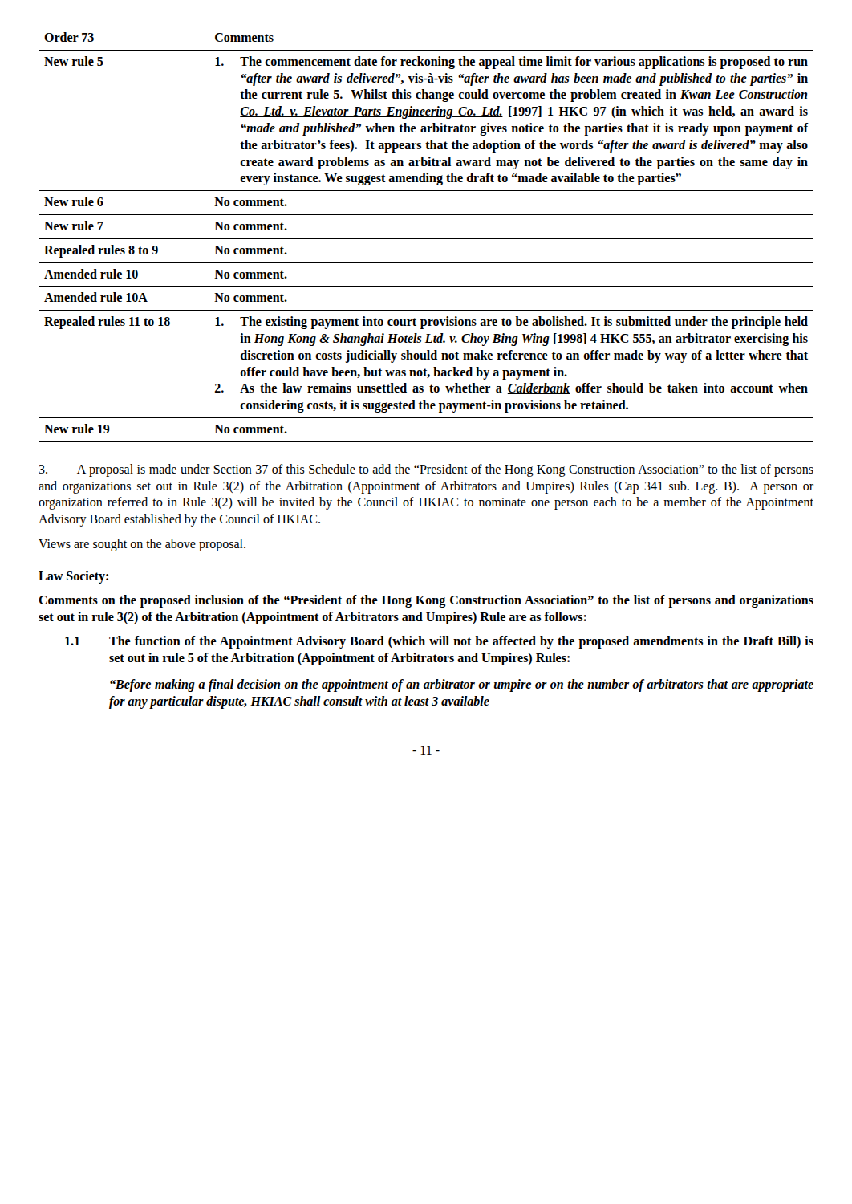| Order 73 | Comments |
| --- | --- |
| New rule 5 | 1. The commencement date for reckoning the appeal time limit for various applications is proposed to run “after the award is delivered” , vis-à-vis “after the award has been made and published to the parties” in the current rule 5. Whilst this change could overcome the problem created in Kwan Lee Construction Co. Ltd. v. Elevator Parts Engineering Co. Ltd. [1997] 1 HKC 97 (in which it was held, an award is “made and published” when the arbitrator gives notice to the parties that it is ready upon payment of the arbitrator’s fees). It appears that the adoption of the words “after the award is delivered” may also create award problems as an arbitral award may not be delivered to the parties on the same day in every instance. We suggest amending the draft to “made available to the parties” |
| New rule 6 | No comment. |
| New rule 7 | No comment. |
| Repealed rules 8 to 9 | No comment. |
| Amended rule 10 | No comment. |
| Amended rule 10A | No comment. |
| Repealed rules 11 to 18 | 1. The existing payment into court provisions are to be abolished. It is submitted under the principle held in Hong Kong & Shanghai Hotels Ltd. v. Choy Bing Wing [1998] 4 HKC 555, an arbitrator exercising his discretion on costs judicially should not make reference to an offer made by way of a letter where that offer could have been, but was not, backed by a payment in. 2. As the law remains unsettled as to whether a Calderbank offer should be taken into account when considering costs, it is suggested the payment-in provisions be retained. |
| New rule 19 | No comment. |
3. A proposal is made under Section 37 of this Schedule to add the “President of the Hong Kong Construction Association” to the list of persons and organizations set out in Rule 3(2) of the Arbitration (Appointment of Arbitrators and Umpires) Rules (Cap 341 sub. Leg. B). A person or organization referred to in Rule 3(2) will be invited by the Council of HKIAC to nominate one person each to be a member of the Appointment Advisory Board established by the Council of HKIAC.
Views are sought on the above proposal.
Law Society:
Comments on the proposed inclusion of the “President of the Hong Kong Construction Association” to the list of persons and organizations set out in rule 3(2) of the Arbitration (Appointment of Arbitrators and Umpires) Rule are as follows:
1.1
The function of the Appointment Advisory Board (which will not be affected by the proposed amendments in the Draft Bill) is set out in rule 5 of the Arbitration (Appointment of Arbitrators and Umpires) Rules:
“Before making a final decision on the appointment of an arbitrator or umpire or on the number of arbitrators that are appropriate for any particular dispute, HKIAC shall consult with at least 3 available
- 11 -